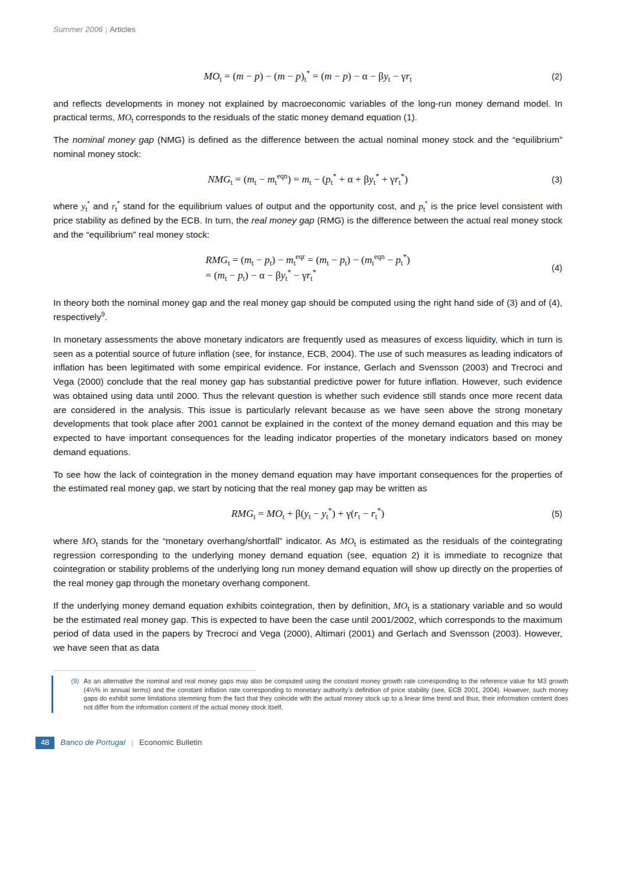Summer 2006|Articles
MOt = (m − p) − (m − p)t* = (m − p) − α − βyt − γrt
(2)
and reflects developments in money not explained by macroeconomic variables of the long-run money demand model. In practical terms, MOt corresponds to the residuals of the static money demand equation (1).
The nominal money gap (NMG) is defined as the difference between the actual nominal money stock and the “equilibrium” nominal money stock:
NMGt = (mt − mteqn) = mt − (pt* + α + βyt* + γrt*)
(3)
where yt* and rt* stand for the equilibrium values of output and the opportunity cost, and pt* is the price level consistent with price stability as defined by the ECB. In turn, the real money gap (RMG) is the difference between the actual real money stock and the “equilibrium” real money stock:
RMGt = (mt − pt) − mteqr = (mt − pt) − (mteqn − pt*)
= (mt − pt) − α − βyt* − γrt*
(4)
In theory both the nominal money gap and the real money gap should be computed using the right hand side of (3) and of (4), respectively9.
In monetary assessments the above monetary indicators are frequently used as measures of excess liquidity, which in turn is seen as a potential source of future inflation (see, for instance, ECB, 2004). The use of such measures as leading indicators of inflation has been legitimated with some empirical evidence. For instance, Gerlach and Svensson (2003) and Trecroci and Vega (2000) conclude that the real money gap has substantial predictive power for future inflation. However, such evidence was obtained using data until 2000. Thus the relevant question is whether such evidence still stands once more recent data are considered in the analysis. This issue is particularly relevant because as we have seen above the strong monetary developments that took place after 2001 cannot be explained in the context of the money demand equation and this may be expected to have important consequences for the leading indicator properties of the monetary indicators based on money demand equations.
To see how the lack of cointegration in the money demand equation may have important consequences for the properties of the estimated real money gap, we start by noticing that the real money gap may be written as
RMGt = MOt + β(yt − yt*) + γ(rt − rt*)
(5)
where MOt stands for the “monetary overhang/shortfall” indicator. As MOt is estimated as the residuals of the cointegrating regression corresponding to the underlying money demand equation (see, equation 2) it is immediate to recognize that cointegration or stability problems of the underlying long run money demand equation will show up directly on the properties of the real money gap through the monetary overhang component.
If the underlying money demand equation exhibits cointegration, then by definition, MOt is a stationary variable and so would be the estimated real money gap. This is expected to have been the case until 2001/2002, which corresponds to the maximum period of data used in the papers by Trecroci and Vega (2000), Altimari (2001) and Gerlach and Svensson (2003). However, we have seen that as data
(9)
As an alternative the nominal and real money gaps may also be computed using the constant money growth rate corresponding to the reference value for M3 growth (4½% in annual terms) and the constant inflation rate corresponding to monetary authority’s definition of price stability (see, ECB 2001, 2004). However, such money gaps do exhibit some limitations stemming from the fact that they coincide with the actual money stock up to a linear time trend and thus, their information content does not differ from the information content of the actual money stock itself.
48 Banco de Portugal | Economic Bulletin